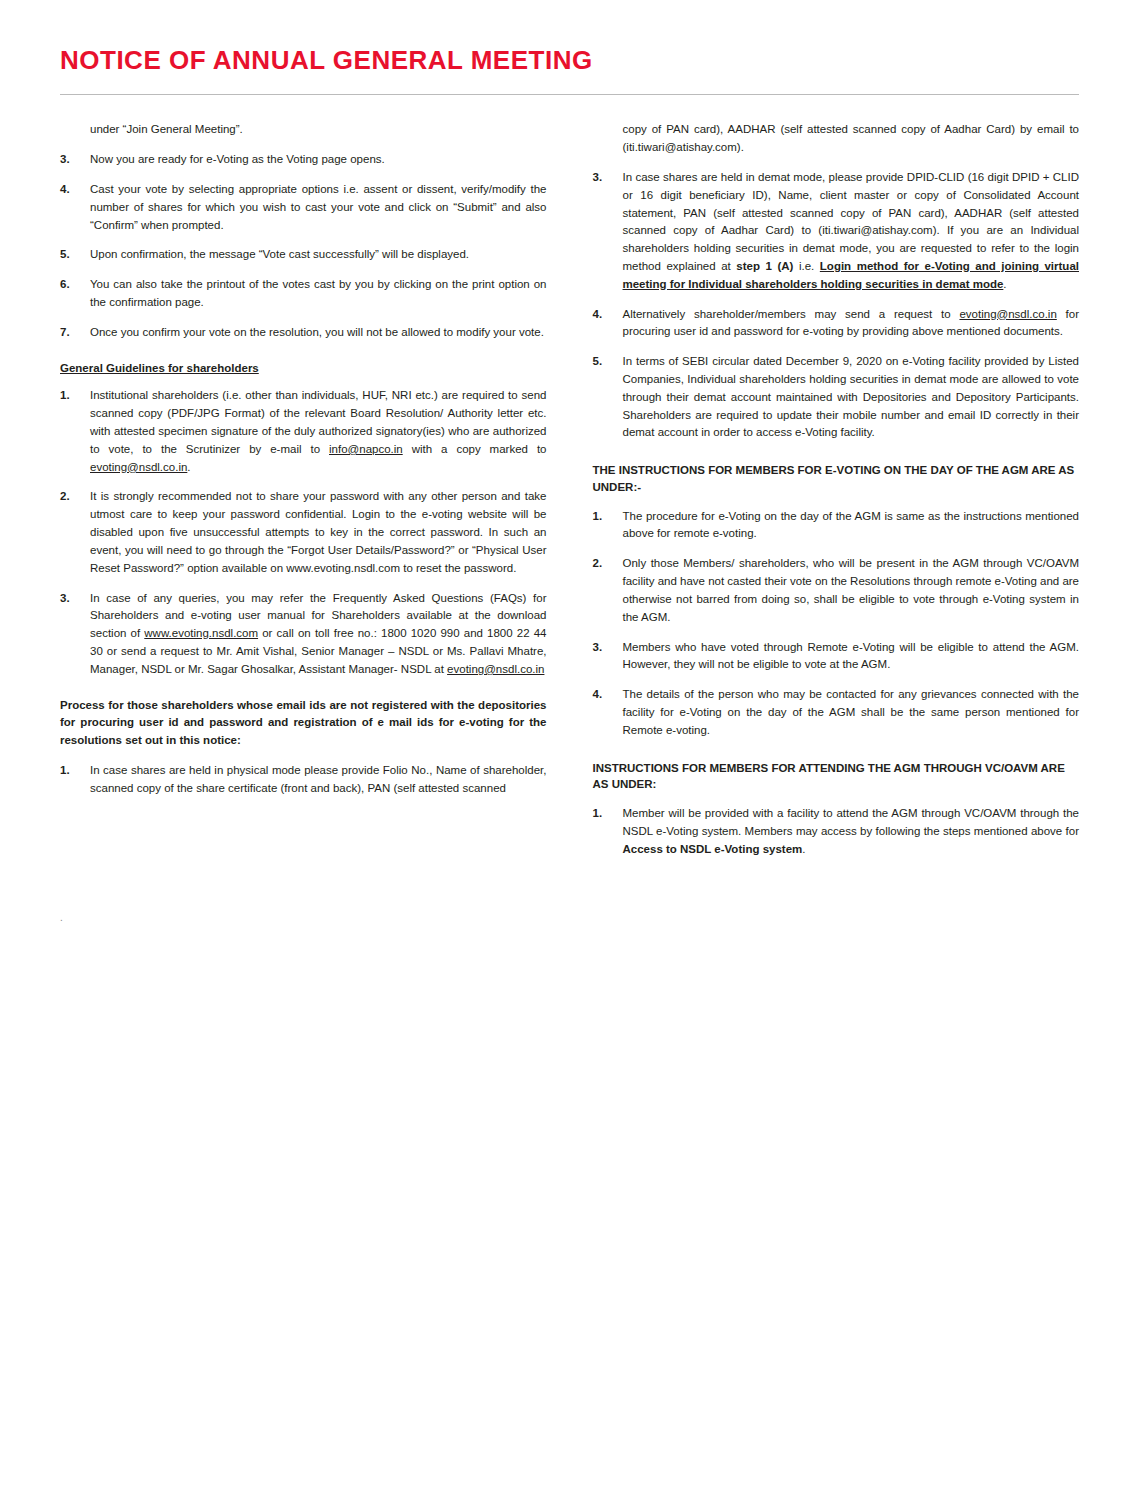Notice of Annual General Meeting
under “Join General Meeting”.
Now you are ready for e-Voting as the Voting page opens.
Cast your vote by selecting appropriate options i.e. assent or dissent, verify/modify the number of shares for which you wish to cast your vote and click on “Submit” and also “Confirm” when prompted.
Upon confirmation, the message “Vote cast successfully” will be displayed.
You can also take the printout of the votes cast by you by clicking on the print option on the confirmation page.
Once you confirm your vote on the resolution, you will not be allowed to modify your vote.
General Guidelines for shareholders
Institutional shareholders (i.e. other than individuals, HUF, NRI etc.) are required to send scanned copy (PDF/JPG Format) of the relevant Board Resolution/ Authority letter etc. with attested specimen signature of the duly authorized signatory(ies) who are authorized to vote, to the Scrutinizer by e-mail to info@napco.in with a copy marked to evoting@nsdl.co.in.
It is strongly recommended not to share your password with any other person and take utmost care to keep your password confidential. Login to the e-voting website will be disabled upon five unsuccessful attempts to key in the correct password. In such an event, you will need to go through the “Forgot User Details/Password?” or “Physical User Reset Password?” option available on www.evoting.nsdl.com to reset the password.
In case of any queries, you may refer the Frequently Asked Questions (FAQs) for Shareholders and e-voting user manual for Shareholders available at the download section of www.evoting.nsdl.com or call on toll free no.: 1800 1020 990 and 1800 22 44 30 or send a request to Mr. Amit Vishal, Senior Manager – NSDL or Ms. Pallavi Mhatre, Manager, NSDL or Mr. Sagar Ghosalkar, Assistant Manager- NSDL at evoting@nsdl.co.in
Process for those shareholders whose email ids are not registered with the depositories for procuring user id and password and registration of e mail ids for e-voting for the resolutions set out in this notice:
In case shares are held in physical mode please provide Folio No., Name of shareholder, scanned copy of the share certificate (front and back), PAN (self attested scanned
copy of PAN card), AADHAR (self attested scanned copy of Aadhar Card) by email to (iti.tiwari@atishay.com).
In case shares are held in demat mode, please provide DPID-CLID (16 digit DPID + CLID or 16 digit beneficiary ID), Name, client master or copy of Consolidated Account statement, PAN (self attested scanned copy of PAN card), AADHAR (self attested scanned copy of Aadhar Card) to (iti.tiwari@atishay.com). If you are an Individual shareholders holding securities in demat mode, you are requested to refer to the login method explained at step 1 (A) i.e. Login method for e-Voting and joining virtual meeting for Individual shareholders holding securities in demat mode.
Alternatively shareholder/members may send a request to evoting@nsdl.co.in for procuring user id and password for e-voting by providing above mentioned documents.
In terms of SEBI circular dated December 9, 2020 on e-Voting facility provided by Listed Companies, Individual shareholders holding securities in demat mode are allowed to vote through their demat account maintained with Depositories and Depository Participants. Shareholders are required to update their mobile number and email ID correctly in their demat account in order to access e-Voting facility.
The instructions for members for e-Voting on the day of the AGM are as under:-
The procedure for e-Voting on the day of the AGM is same as the instructions mentioned above for remote e-voting.
Only those Members/ shareholders, who will be present in the AGM through VC/OAVM facility and have not casted their vote on the Resolutions through remote e-Voting and are otherwise not barred from doing so, shall be eligible to vote through e-Voting system in the AGM.
Members who have voted through Remote e-Voting will be eligible to attend the AGM. However, they will not be eligible to vote at the AGM.
The details of the person who may be contacted for any grievances connected with the facility for e-Voting on the day of the AGM shall be the same person mentioned for Remote e-voting.
Instructions for members for attending the AGM through VC/OAVM are as under:
Member will be provided with a facility to attend the AGM through VC/OAVM through the NSDL e-Voting system. Members may access by following the steps mentioned above for Access to NSDL e-Voting system.
.